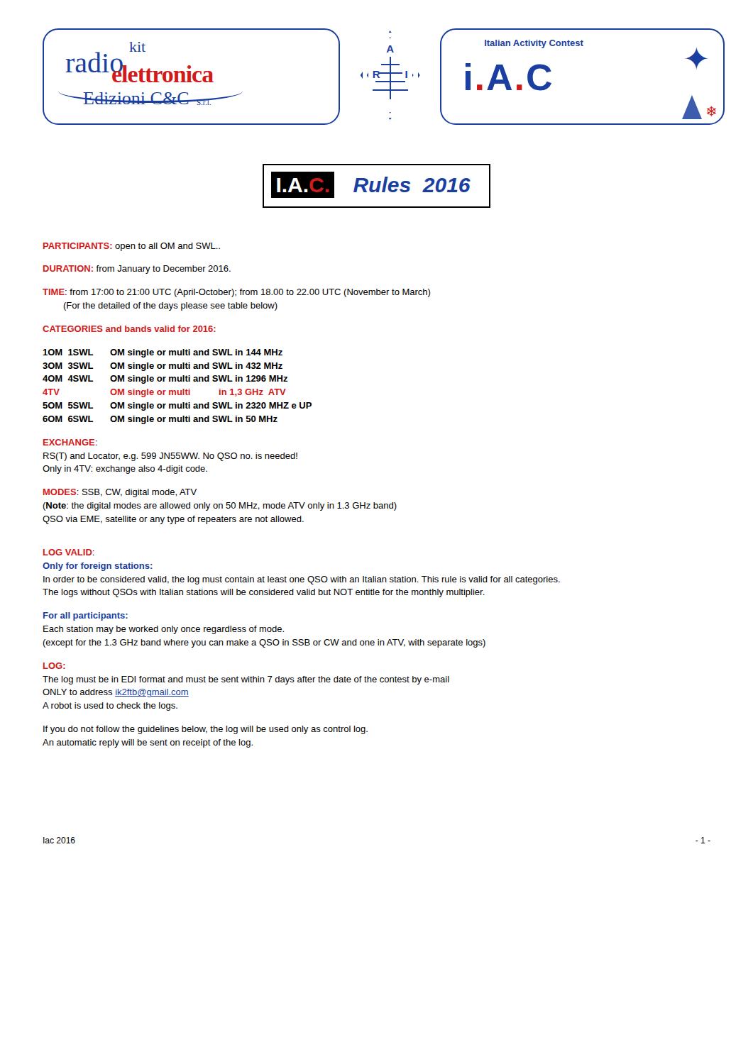radio kit elettronica Edizioni C&C S.r.l.
A R I
Italian Activity Contest i. A. C ✦ ❄
I. A. C. Rules 2016
PARTICIPANTS: open to all OM and SWL..
DURATION: from January to December 2016.
TIME: from 17:00 to 21:00 UTC (April-October); from 18.00 to 22.00 UTC (November to March)
(For the detailed of the days please see table below)
CATEGORIES and bands valid for 2016:
1OM 1SWLOM single or multi and SWL in 144 MHz
3OM 3SWLOM single or multi and SWL in 432 MHz
4OM 4SWLOM single or multi and SWL in 1296 MHz
4TVOM single or multi in 1,3 GHz ATV
5OM 5SWLOM single or multi and SWL in 2320 MHZ e UP
6OM 6SWLOM single or multi and SWL in 50 MHz
EXCHANGE:
RS(T) and Locator, e.g. 599 JN55WW. No QSO no. is needed!
Only in 4TV: exchange also 4-digit code.
MODES: SSB, CW, digital mode, ATV
(Note: the digital modes are allowed only on 50 MHz, mode ATV only in 1.3 GHz band)
QSO via EME, satellite or any type of repeaters are not allowed.
LOG VALID:
Only for foreign stations:
In order to be considered valid, the log must contain at least one QSO with an Italian station. This rule is valid for all categories.
The logs without QSOs with Italian stations will be considered valid but NOT entitle for the monthly multiplier.
For all participants:
Each station may be worked only once regardless of mode.
(except for the 1.3 GHz band where you can make a QSO in SSB or CW and one in ATV, with separate logs)
LOG:
The log must be in EDI format and must be sent within 7 days after the date of the contest by e-mail
ONLY to address ik2ftb@gmail.com
A robot is used to check the logs.
If you do not follow the guidelines below, the log will be used only as control log.
An automatic reply will be sent on receipt of the log.
Iac 2016 - 1 -